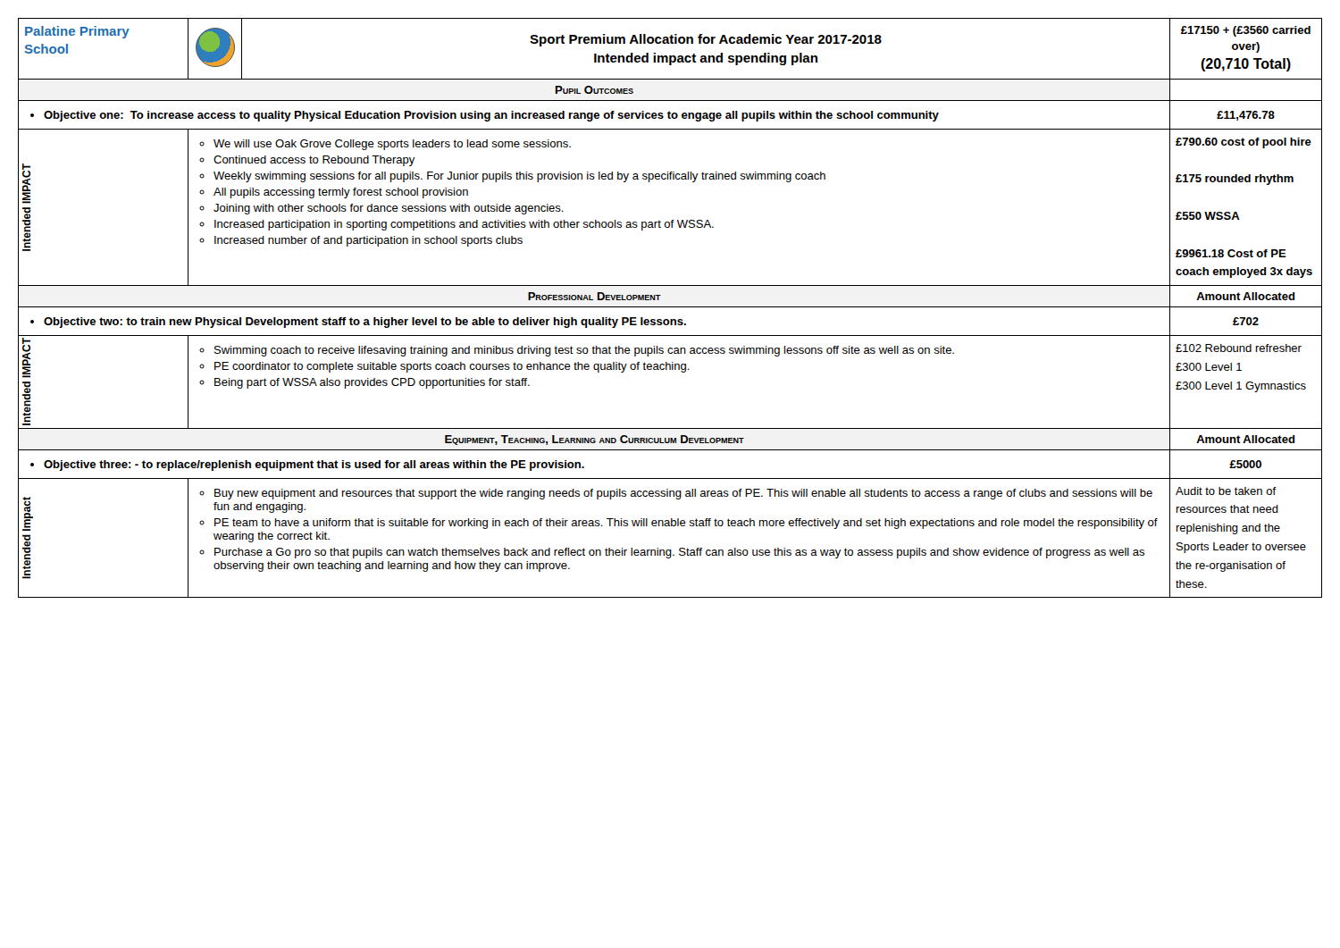| Palatine Primary School | | Sport Premium Allocation for Academic Year 2017-2018 Intended impact and spending plan | £17150 + (£3560 carried over) (20,710 Total) |
| Pupil Outcomes | |
| Objective one: To increase access to quality Physical Education Provision using an increased range of services to engage all pupils within the school community | £11,476.78 |
| Intended IMPACT | We will use Oak Grove College sports leaders to lead some sessions. Continued access to Rebound Therapy Weekly swimming sessions for all pupils. For Junior pupils this provision is led by a specifically trained swimming coach All pupils accessing termly forest school provision Joining with other schools for dance sessions with outside agencies. Increased participation in sporting competitions and activities with other schools as part of WSSA. Increased number of and participation in school sports clubs | £790.60 cost of pool hire £175 rounded rhythm £550 WSSA £9961.18 Cost of PE coach employed 3x days |
| Professional Development | Amount Allocated |
| Objective two: to train new Physical Development staff to a higher level to be able to deliver high quality PE lessons. | £702 |
| Intended IMPACT | Swimming coach to receive lifesaving training and minibus driving test so that the pupils can access swimming lessons off site as well as on site. PE coordinator to complete suitable sports coach courses to enhance the quality of teaching. Being part of WSSA also provides CPD opportunities for staff. | £102 Rebound refresher £300 Level 1 £300 Level 1 Gymnastics |
| Equipment, Teaching, Learning and Curriculum Development | Amount Allocated |
| Objective three: - to replace/replenish equipment that is used for all areas within the PE provision. | £5000 |
| Intended Impact | Buy new equipment and resources that support the wide ranging needs of pupils accessing all areas of PE. This will enable all students to access a range of clubs and sessions will be fun and engaging. PE team to have a uniform that is suitable for working in each of their areas. This will enable staff to teach more effectively and set high expectations and role model the responsibility of wearing the correct kit. Purchase a Go pro so that pupils can watch themselves back and reflect on their learning. Staff can also use this as a way to assess pupils and show evidence of progress as well as observing their own teaching and learning and how they can improve. | Audit to be taken of resources that need replenishing and the Sports Leader to oversee the re-organisation of these. |